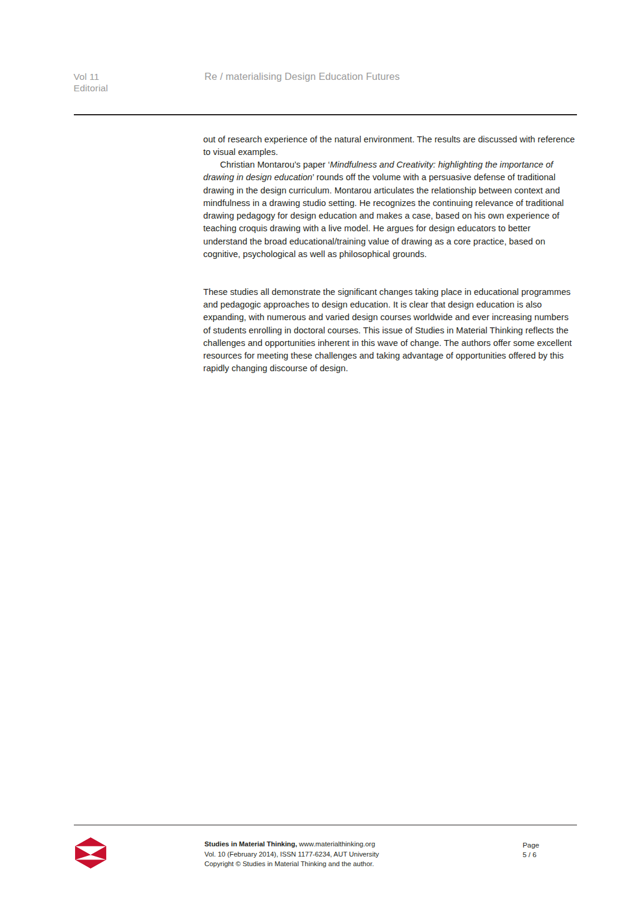Vol 11 Editorial
Re / materialising Design Education Futures
out of research experience of the natural environment. The results are discussed with reference to visual examples.
Christian Montarou’s paper ‘Mindfulness and Creativity: highlighting the importance of drawing in design education’ rounds off the volume with a persuasive defense of traditional drawing in the design curriculum. Montarou articulates the relationship between context and mindfulness in a drawing studio setting. He recognizes the continuing relevance of traditional drawing pedagogy for design education and makes a case, based on his own experience of teaching croquis drawing with a live model. He argues for design educators to better understand the broad educational/training value of drawing as a core practice, based on cognitive, psychological as well as philosophical grounds.
These studies all demonstrate the significant changes taking place in educational programmes and pedagogic approaches to design education. It is clear that design education is also expanding, with numerous and varied design courses worldwide and ever increasing numbers of students enrolling in doctoral courses. This issue of Studies in Material Thinking reflects the challenges and opportunities inherent in this wave of change. The authors offer some excellent resources for meeting these challenges and taking advantage of opportunities offered by this rapidly changing discourse of design.
Studies in Material Thinking, www.materialthinking.org
Vol. 10 (February 2014), ISSN 1177-6234, AUT University
Copyright © Studies in Material Thinking and the author.
Page
5 / 6